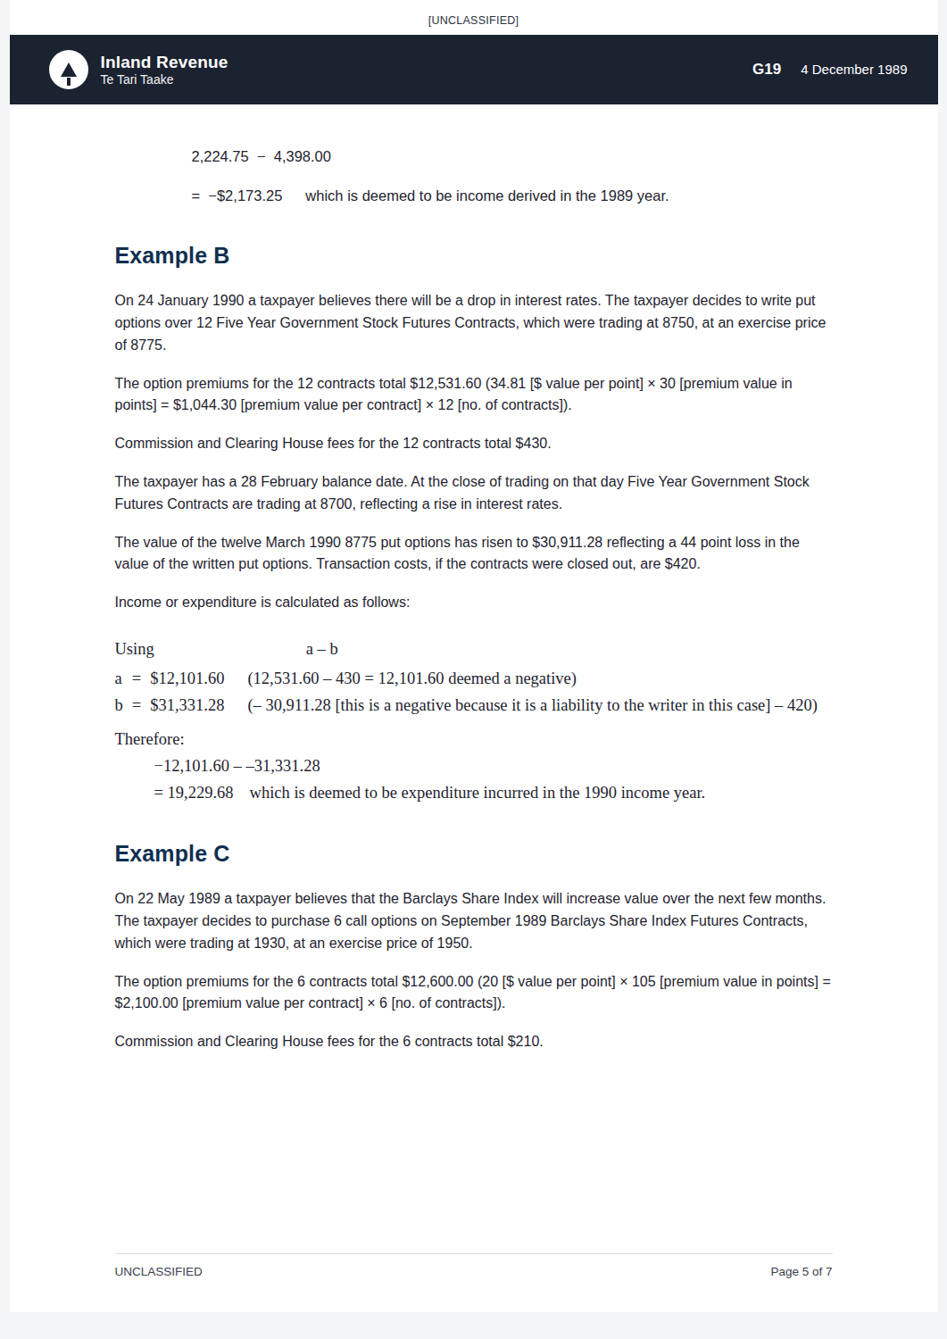[UNCLASSIFIED]
Inland Revenue
Te Tari Taake
G19 4 December 1989
2,224.75 − 4,398.00
= −$2,173.25 which is deemed to be income derived in the 1989 year.
Example B
On 24 January 1990 a taxpayer believes there will be a drop in interest rates. The taxpayer decides to write put options over 12 Five Year Government Stock Futures Contracts, which were trading at 8750, at an exercise price of 8775.
The option premiums for the 12 contracts total $12,531.60 (34.81 [$ value per point] × 30 [premium value in points] = $1,044.30 [premium value per contract] × 12 [no. of contracts]).
Commission and Clearing House fees for the 12 contracts total $430.
The taxpayer has a 28 February balance date. At the close of trading on that day Five Year Government Stock Futures Contracts are trading at 8700, reflecting a rise in interest rates.
The value of the twelve March 1990 8775 put options has risen to $30,911.28 reflecting a 44 point loss in the value of the written put options. Transaction costs, if the contracts were closed out, are $420.
Income or expenditure is calculated as follows:
Using a – b
| a | = | $12,101.60 | (12,531.60 – 430 = 12,101.60 deemed a negative) |
| b | = | $31,331.28 | (– 30,911.28 [this is a negative because it is a liability to the writer in this case] – 420) |
Therefore:
−12,101.60 – –31,331.28
= 19,229.68 which is deemed to be expenditure incurred in the 1990 income year.
Example C
On 22 May 1989 a taxpayer believes that the Barclays Share Index will increase value over the next few months. The taxpayer decides to purchase 6 call options on September 1989 Barclays Share Index Futures Contracts, which were trading at 1930, at an exercise price of 1950.
The option premiums for the 6 contracts total $12,600.00 (20 [$ value per point] × 105 [premium value in points] = $2,100.00 [premium value per contract] × 6 [no. of contracts]).
Commission and Clearing House fees for the 6 contracts total $210.
UNCLASSIFIED Page 5 of 7